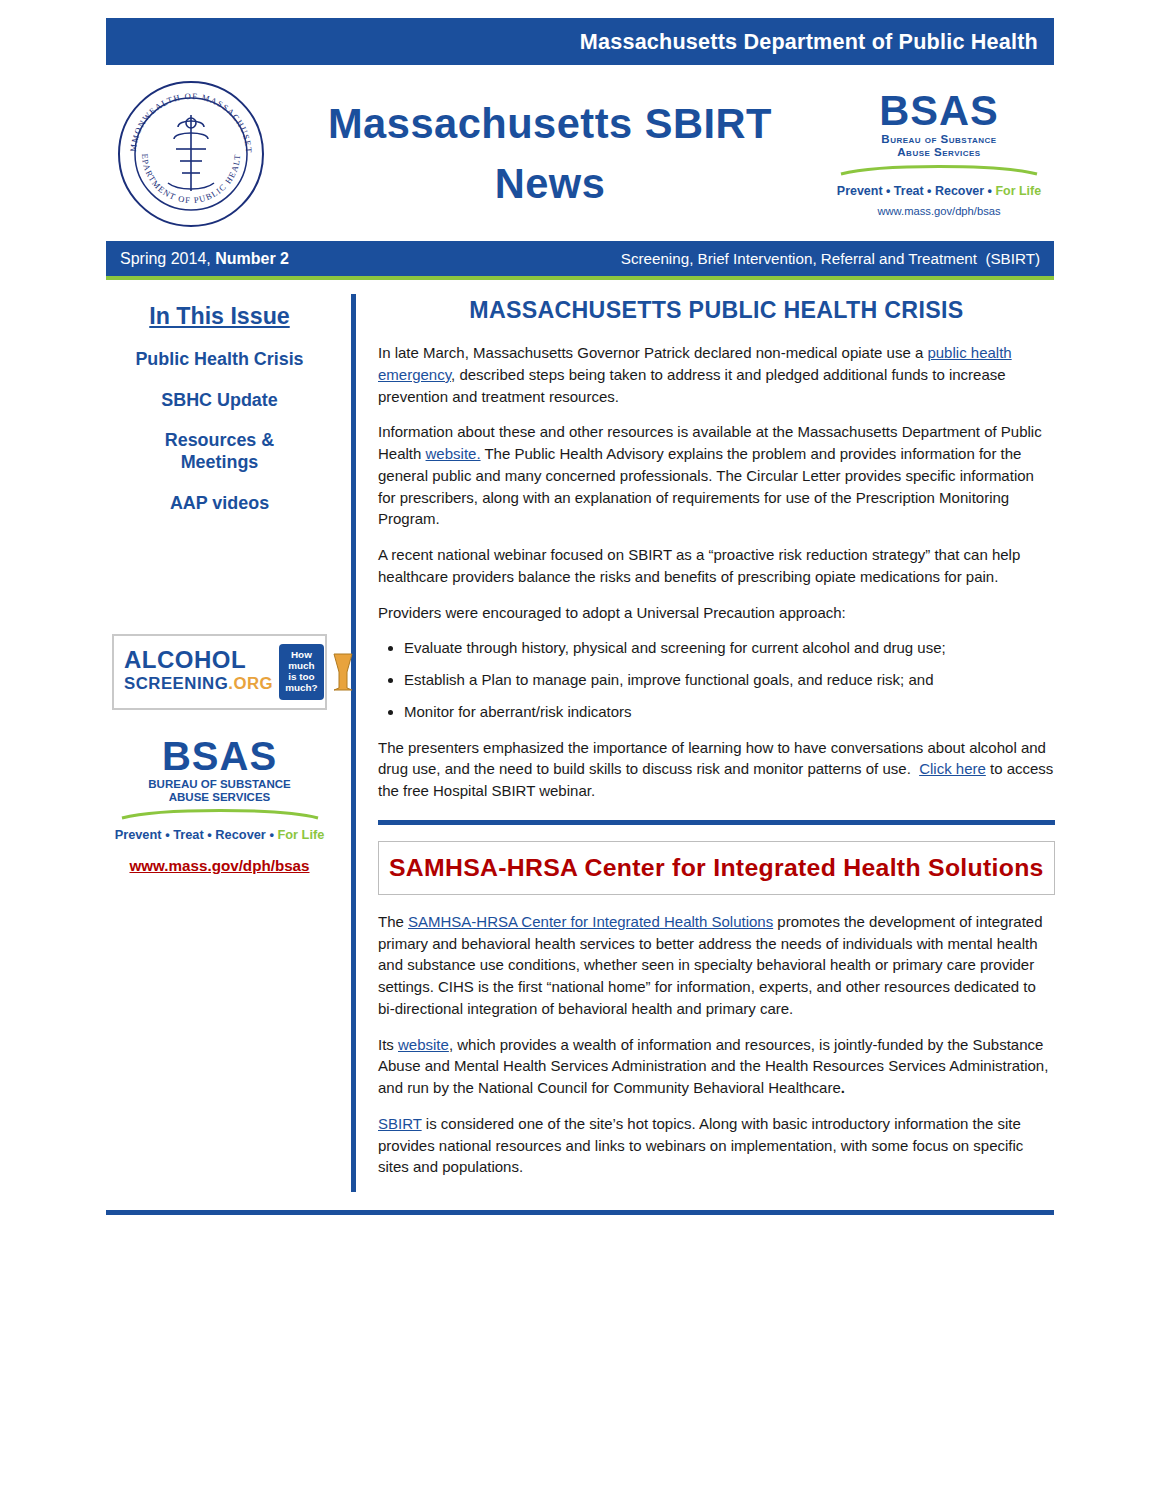Massachusetts Department of Public Health
COMMONWEALTH OF MASSACHUSETTS DEPARTMENT OF PUBLIC HEALTH
Massachusetts SBIRT News
BSAS
Bureau of Substance
Abuse Services
Prevent • Treat • Recover • For Life
www.mass.gov/dph/bsas
Spring 2014, Number 2
Screening, Brief Intervention, Referral and Treatment (SBIRT)
In This Issue
Public Health Crisis
SBHC Update
Resources &
Meetings
AAP videos
ALCOHOL
SCREENING.ORG
How
much
is too
much?
BSAS
BUREAU OF SUBSTANCE
ABUSE SERVICES
Prevent • Treat • Recover • For Life
www.mass.gov/dph/bsas
MASSACHUSETTS PUBLIC HEALTH CRISIS
In late March, Massachusetts Governor Patrick declared non-medical opiate use a public health emergency, described steps being taken to address it and pledged additional funds to increase prevention and treatment resources.
Information about these and other resources is available at the Massachusetts Department of Public Health website. The Public Health Advisory explains the problem and provides information for the general public and many concerned professionals. The Circular Letter provides specific information for prescribers, along with an explanation of requirements for use of the Prescription Monitoring Program.
A recent national webinar focused on SBIRT as a “proactive risk reduction strategy” that can help healthcare providers balance the risks and benefits of prescribing opiate medications for pain.
Providers were encouraged to adopt a Universal Precaution approach:
Evaluate through history, physical and screening for current alcohol and drug use;
Establish a Plan to manage pain, improve functional goals, and reduce risk; and
Monitor for aberrant/risk indicators
The presenters emphasized the importance of learning how to have conversations about alcohol and drug use, and the need to build skills to discuss risk and monitor patterns of use. Click here to access the free Hospital SBIRT webinar.
SAMHSA-HRSA Center for Integrated Health Solutions
The SAMHSA-HRSA Center for Integrated Health Solutions promotes the development of integrated primary and behavioral health services to better address the needs of individuals with mental health and substance use conditions, whether seen in specialty behavioral health or primary care provider settings. CIHS is the first “national home” for information, experts, and other resources dedicated to bi-directional integration of behavioral health and primary care.
Its website, which provides a wealth of information and resources, is jointly-funded by the Substance Abuse and Mental Health Services Administration and the Health Resources Services Administration, and run by the National Council for Community Behavioral Healthcare.
SBIRT is considered one of the site’s hot topics. Along with basic introductory information the site provides national resources and links to webinars on implementation, with some focus on specific sites and populations.